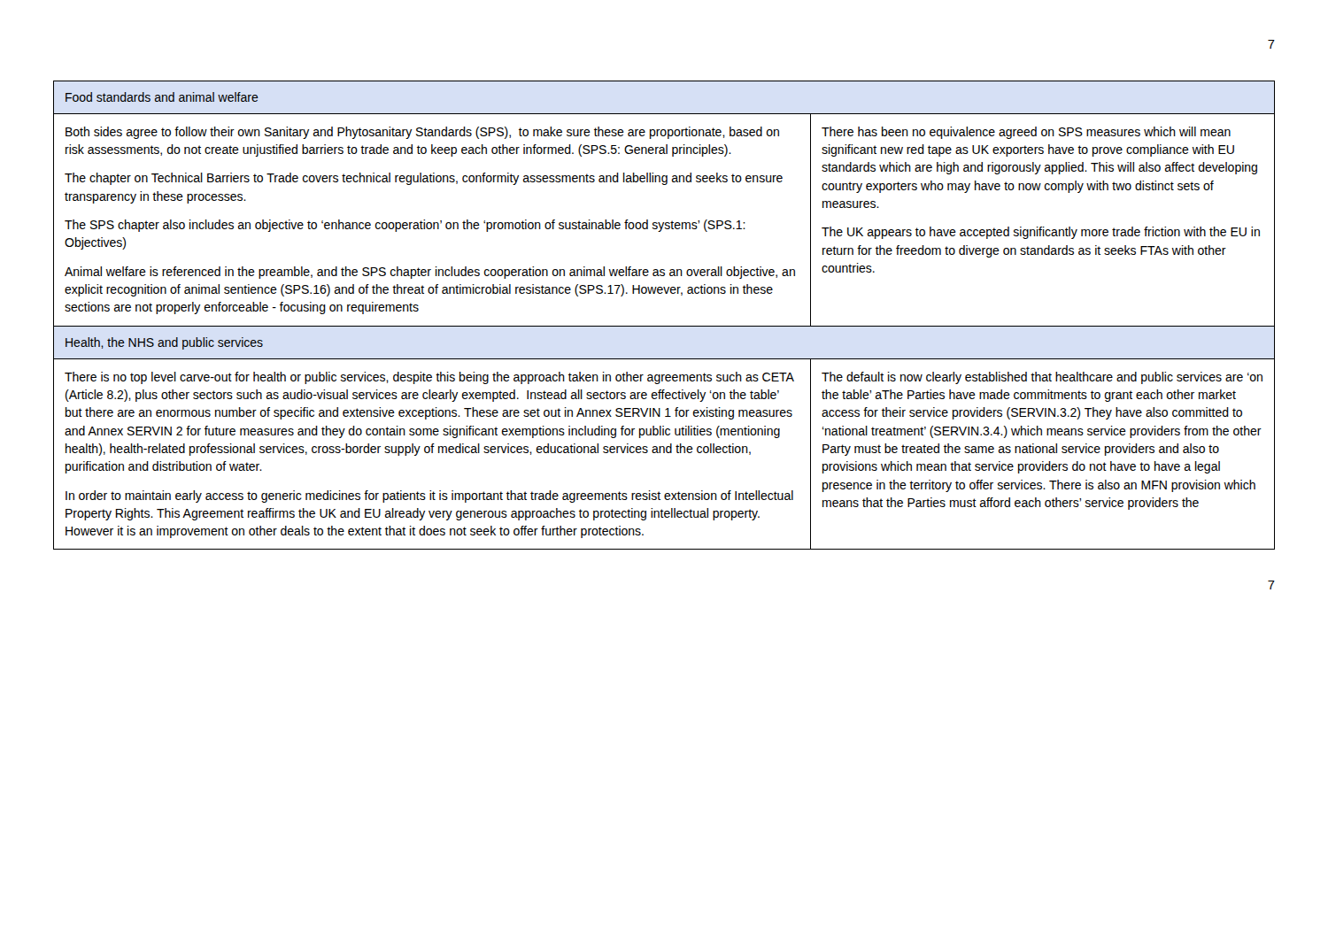7
| Food standards and animal welfare |
| Both sides agree to follow their own Sanitary and Phytosanitary Standards (SPS), to make sure these are proportionate, based on risk assessments, do not create unjustified barriers to trade and to keep each other informed. (SPS.5: General principles). The chapter on Technical Barriers to Trade covers technical regulations, conformity assessments and labelling and seeks to ensure transparency in these processes. The SPS chapter also includes an objective to ‘enhance cooperation’ on the ‘promotion of sustainable food systems’ (SPS.1: Objectives) Animal welfare is referenced in the preamble, and the SPS chapter includes cooperation on animal welfare as an overall objective, an explicit recognition of animal sentience (SPS.16) and of the threat of antimicrobial resistance (SPS.17). However, actions in these sections are not properly enforceable - focusing on requirements | There has been no equivalence agreed on SPS measures which will mean significant new red tape as UK exporters have to prove compliance with EU standards which are high and rigorously applied. This will also affect developing country exporters who may have to now comply with two distinct sets of measures. The UK appears to have accepted significantly more trade friction with the EU in return for the freedom to diverge on standards as it seeks FTAs with other countries. |
| Health, the NHS and public services |
| There is no top level carve-out for health or public services, despite this being the approach taken in other agreements such as CETA (Article 8.2), plus other sectors such as audio-visual services are clearly exempted. Instead all sectors are effectively ‘on the table’ but there are an enormous number of specific and extensive exceptions. These are set out in Annex SERVIN 1 for existing measures and Annex SERVIN 2 for future measures and they do contain some significant exemptions including for public utilities (mentioning health), health-related professional services, cross-border supply of medical services, educational services and the collection, purification and distribution of water. In order to maintain early access to generic medicines for patients it is important that trade agreements resist extension of Intellectual Property Rights. This Agreement reaffirms the UK and EU already very generous approaches to protecting intellectual property. However it is an improvement on other deals to the extent that it does not seek to offer further protections. | The default is now clearly established that healthcare and public services are ‘on the table’ aThe Parties have made commitments to grant each other market access for their service providers (SERVIN.3.2) They have also committed to ‘national treatment’ (SERVIN.3.4.) which means service providers from the other Party must be treated the same as national service providers and also to provisions which mean that service providers do not have to have a legal presence in the territory to offer services. There is also an MFN provision which means that the Parties must afford each others’ service providers the |
7